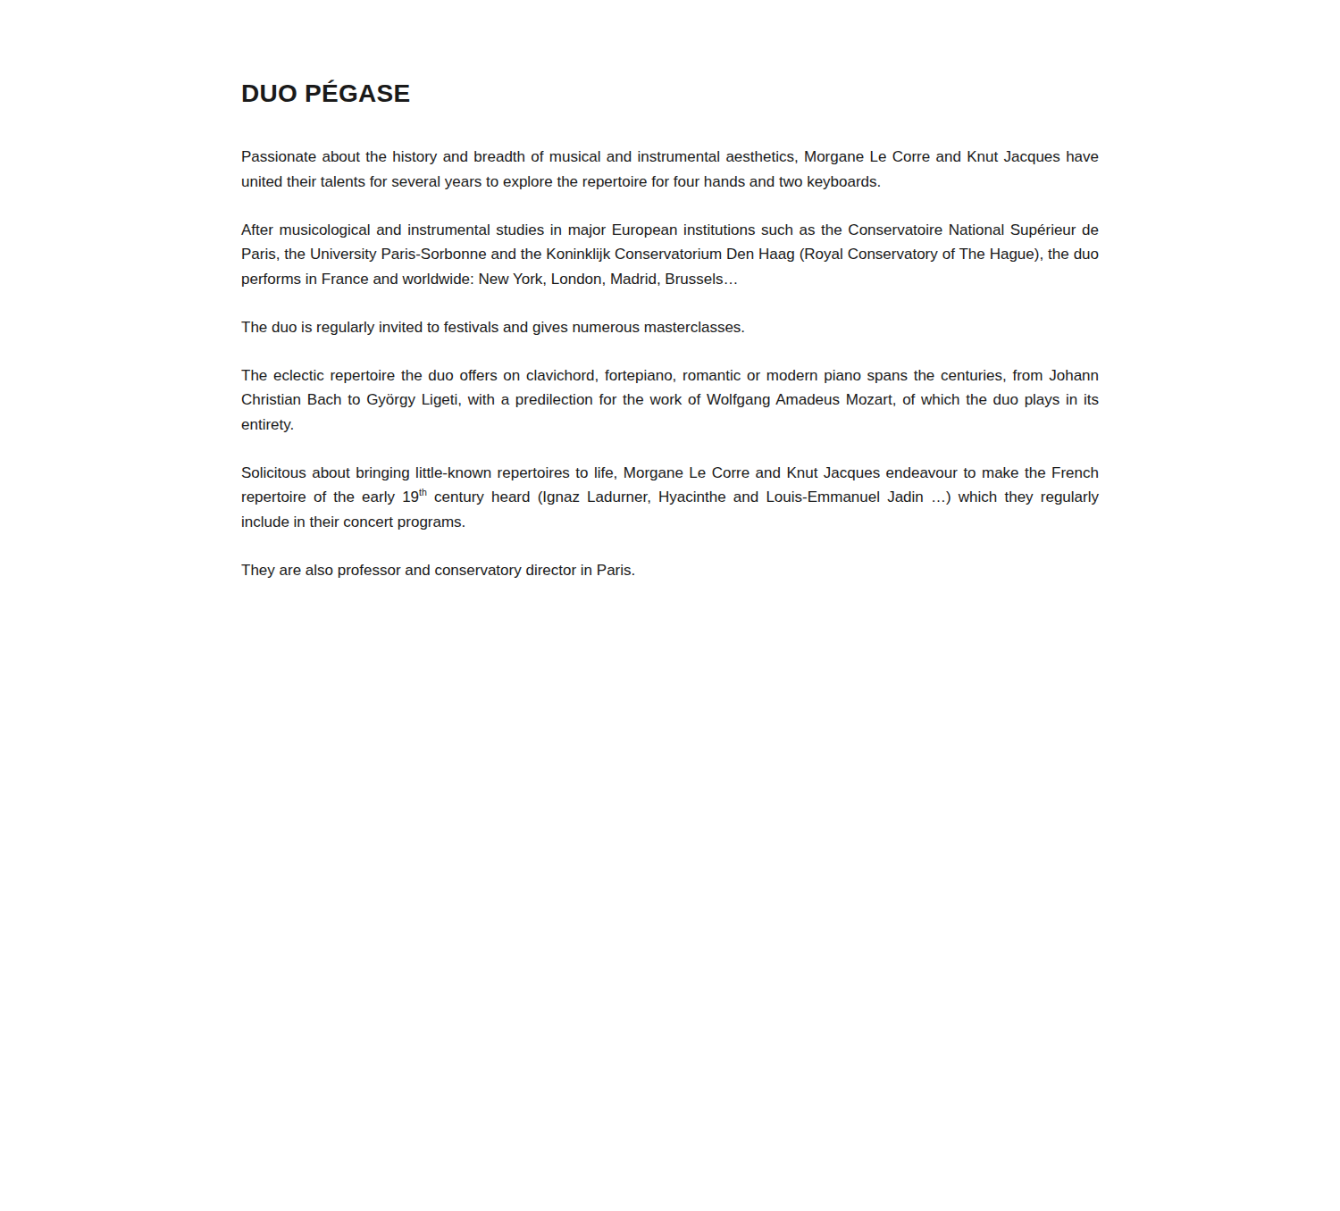DUO PÉGASE
Passionate about the history and breadth of musical and instrumental aesthetics, Morgane Le Corre and Knut Jacques have united their talents for several years to explore the repertoire for four hands and two keyboards.
After musicological and instrumental studies in major European institutions such as the Conservatoire National Supérieur de Paris, the University Paris-Sorbonne and the Koninklijk Conservatorium Den Haag (Royal Conservatory of The Hague), the duo performs in France and worldwide: New York, London, Madrid, Brussels…
The duo is regularly invited to festivals and gives numerous masterclasses.
The eclectic repertoire the duo offers on clavichord, fortepiano, romantic or modern piano spans the centuries, from Johann Christian Bach to György Ligeti, with a predilection for the work of Wolfgang Amadeus Mozart, of which the duo plays in its entirety.
Solicitous about bringing little-known repertoires to life, Morgane Le Corre and Knut Jacques endeavour to make the French repertoire of the early 19th century heard (Ignaz Ladurner, Hyacinthe and Louis-Emmanuel Jadin …) which they regularly include in their concert programs.
They are also professor and conservatory director in Paris.